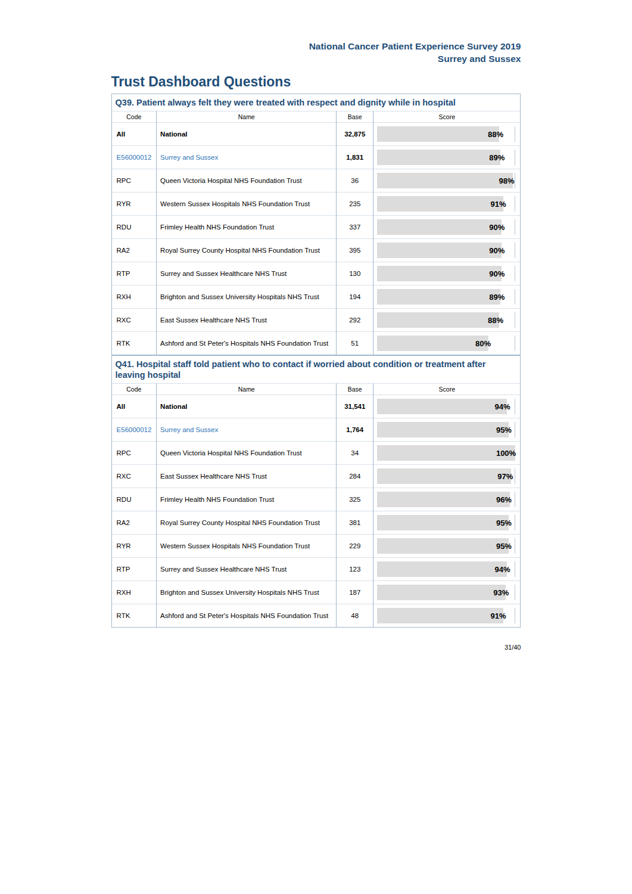National Cancer Patient Experience Survey 2019
Surrey and Sussex
Trust Dashboard Questions
| Q39. Patient always felt they were treated with respect and dignity while in hospital |
| Code | Name | Base | Score |
| All | National | 32,875 | 88% |
| E56000012 | Surrey and Sussex | 1,831 | 89% |
| RPC | Queen Victoria Hospital NHS Foundation Trust | 36 | 98% |
| RYR | Western Sussex Hospitals NHS Foundation Trust | 235 | 91% |
| RDU | Frimley Health NHS Foundation Trust | 337 | 90% |
| RA2 | Royal Surrey County Hospital NHS Foundation Trust | 395 | 90% |
| RTP | Surrey and Sussex Healthcare NHS Trust | 130 | 90% |
| RXH | Brighton and Sussex University Hospitals NHS Trust | 194 | 89% |
| RXC | East Sussex Healthcare NHS Trust | 292 | 88% |
| RTK | Ashford and St Peter's Hospitals NHS Foundation Trust | 51 | 80% |
| Q41. Hospital staff told patient who to contact if worried about condition or treatment after leaving hospital |
| Code | Name | Base | Score |
| All | National | 31,541 | 94% |
| E56000012 | Surrey and Sussex | 1,764 | 95% |
| RPC | Queen Victoria Hospital NHS Foundation Trust | 34 | 100% |
| RXC | East Sussex Healthcare NHS Trust | 284 | 97% |
| RDU | Frimley Health NHS Foundation Trust | 325 | 96% |
| RA2 | Royal Surrey County Hospital NHS Foundation Trust | 381 | 95% |
| RYR | Western Sussex Hospitals NHS Foundation Trust | 229 | 95% |
| RTP | Surrey and Sussex Healthcare NHS Trust | 123 | 94% |
| RXH | Brighton and Sussex University Hospitals NHS Trust | 187 | 93% |
| RTK | Ashford and St Peter's Hospitals NHS Foundation Trust | 48 | 91% |
31/40